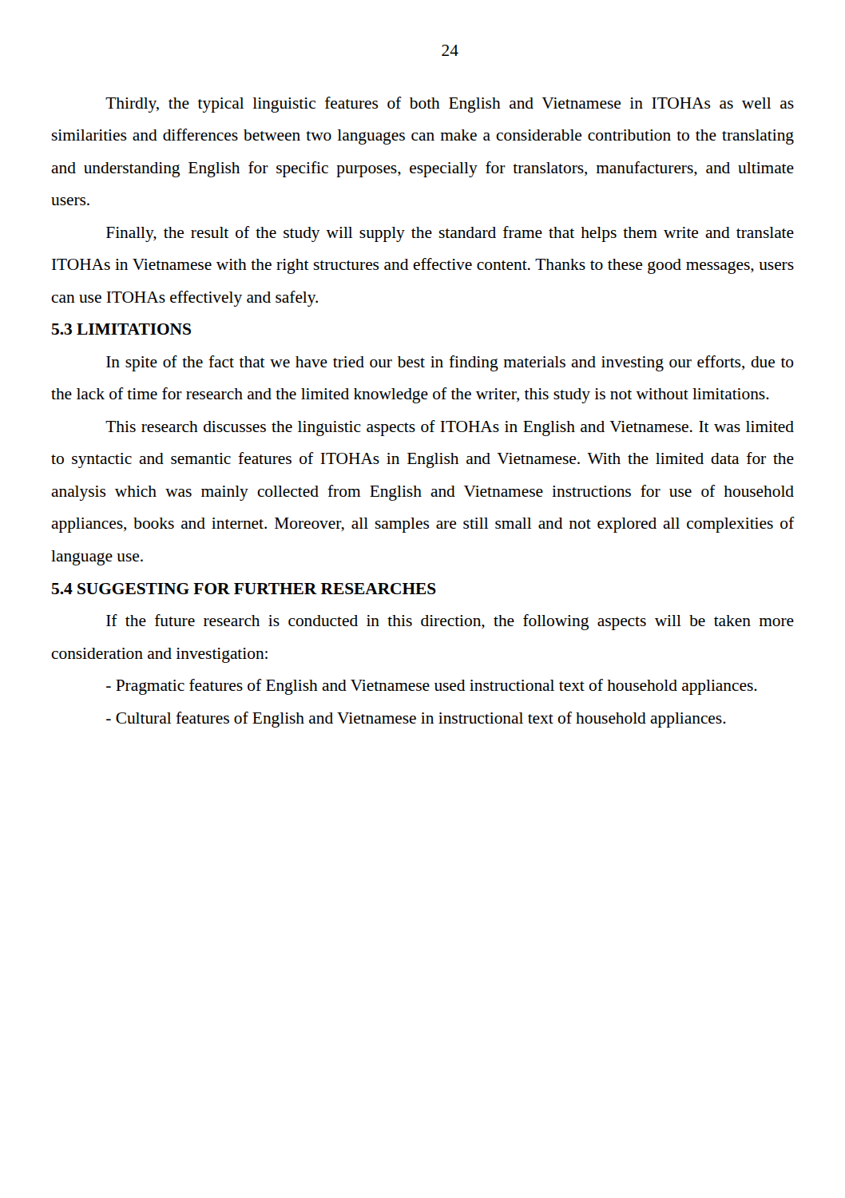24
Thirdly, the typical linguistic features of both English and Vietnamese in ITOHAs as well as similarities and differences between two languages can make a considerable contribution to the translating and understanding English for specific purposes, especially for translators, manufacturers, and ultimate users.
Finally, the result of the study will supply the standard frame that helps them write and translate ITOHAs in Vietnamese with the right structures and effective content. Thanks to these good messages, users can use ITOHAs effectively and safely.
5.3 LIMITATIONS
In spite of the fact that we have tried our best in finding materials and investing our efforts, due to the lack of time for research and the limited knowledge of the writer, this study is not without limitations.
This research discusses the linguistic aspects of ITOHAs in English and Vietnamese. It was limited to syntactic and semantic features of ITOHAs in English and Vietnamese. With the limited data for the analysis which was mainly collected from English and Vietnamese instructions for use of household appliances, books and internet. Moreover, all samples are still small and not explored all complexities of language use.
5.4 SUGGESTING FOR FURTHER RESEARCHES
If the future research is conducted in this direction, the following aspects will be taken more consideration and investigation:
- Pragmatic features of English and Vietnamese used instructional text of household appliances.
- Cultural features of English and Vietnamese in instructional text of household appliances.